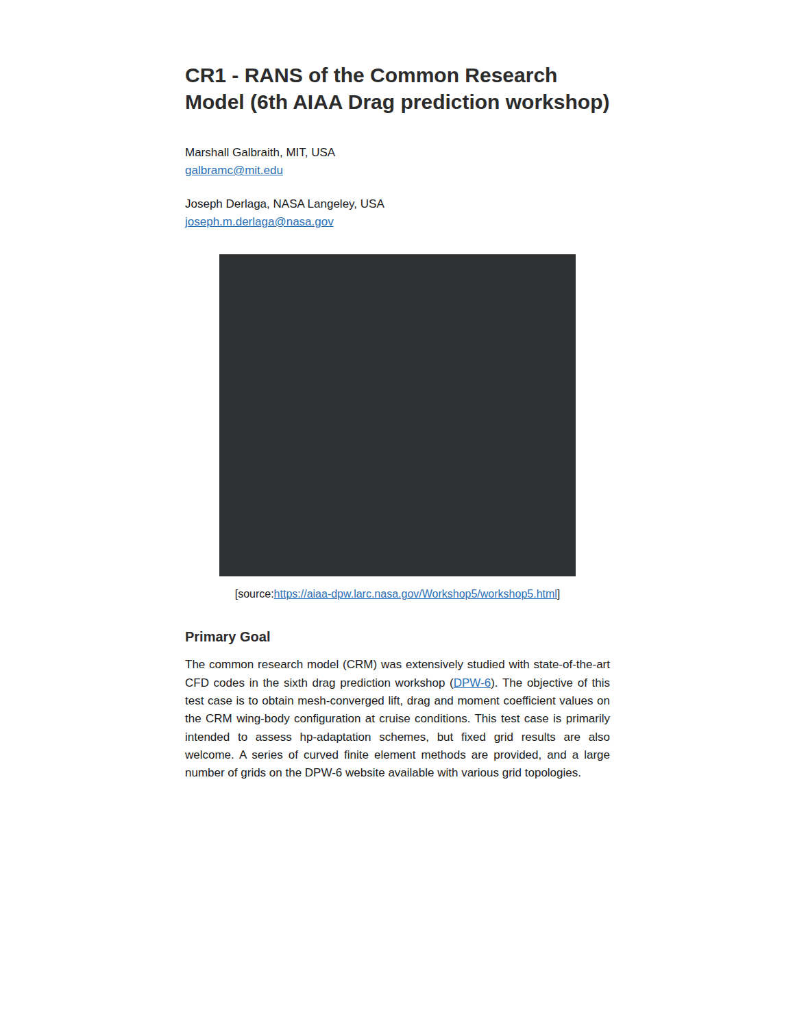CR1 - RANS of the Common Research Model (6th AIAA Drag prediction workshop)
Marshall Galbraith, MIT, USA
galbramc@mit.edu
Joseph Derlaga, NASA Langeley, USA
joseph.m.derlaga@nasa.gov
[source:https://aiaa-dpw.larc.nasa.gov/Workshop5/workshop5.html]
Primary Goal
The common research model (CRM) was extensively studied with state-of-the-art CFD codes in the sixth drag prediction workshop (DPW-6). The objective of this test case is to obtain mesh-converged lift, drag and moment coefficient values on the CRM wing-body configuration at cruise conditions. This test case is primarily intended to assess hp-adaptation schemes, but fixed grid results are also welcome. A series of curved finite element methods are provided, and a large number of grids on the DPW-6 website available with various grid topologies.